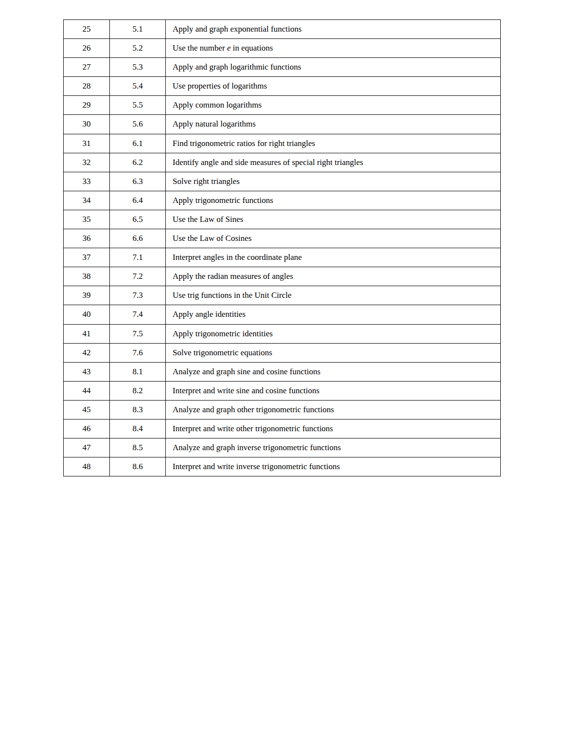| 25 | 5.1 | Apply and graph exponential functions |
| 26 | 5.2 | Use the number e in equations |
| 27 | 5.3 | Apply and graph logarithmic functions |
| 28 | 5.4 | Use properties of logarithms |
| 29 | 5.5 | Apply common logarithms |
| 30 | 5.6 | Apply natural logarithms |
| 31 | 6.1 | Find trigonometric ratios for right triangles |
| 32 | 6.2 | Identify angle and side measures of special right triangles |
| 33 | 6.3 | Solve right triangles |
| 34 | 6.4 | Apply trigonometric functions |
| 35 | 6.5 | Use the Law of Sines |
| 36 | 6.6 | Use the Law of Cosines |
| 37 | 7.1 | Interpret angles in the coordinate plane |
| 38 | 7.2 | Apply the radian measures of angles |
| 39 | 7.3 | Use trig functions in the Unit Circle |
| 40 | 7.4 | Apply angle identities |
| 41 | 7.5 | Apply trigonometric identities |
| 42 | 7.6 | Solve trigonometric equations |
| 43 | 8.1 | Analyze and graph sine and cosine functions |
| 44 | 8.2 | Interpret and write sine and cosine functions |
| 45 | 8.3 | Analyze and graph other trigonometric functions |
| 46 | 8.4 | Interpret and write other trigonometric functions |
| 47 | 8.5 | Analyze and graph inverse trigonometric functions |
| 48 | 8.6 | Interpret and write inverse trigonometric functions |